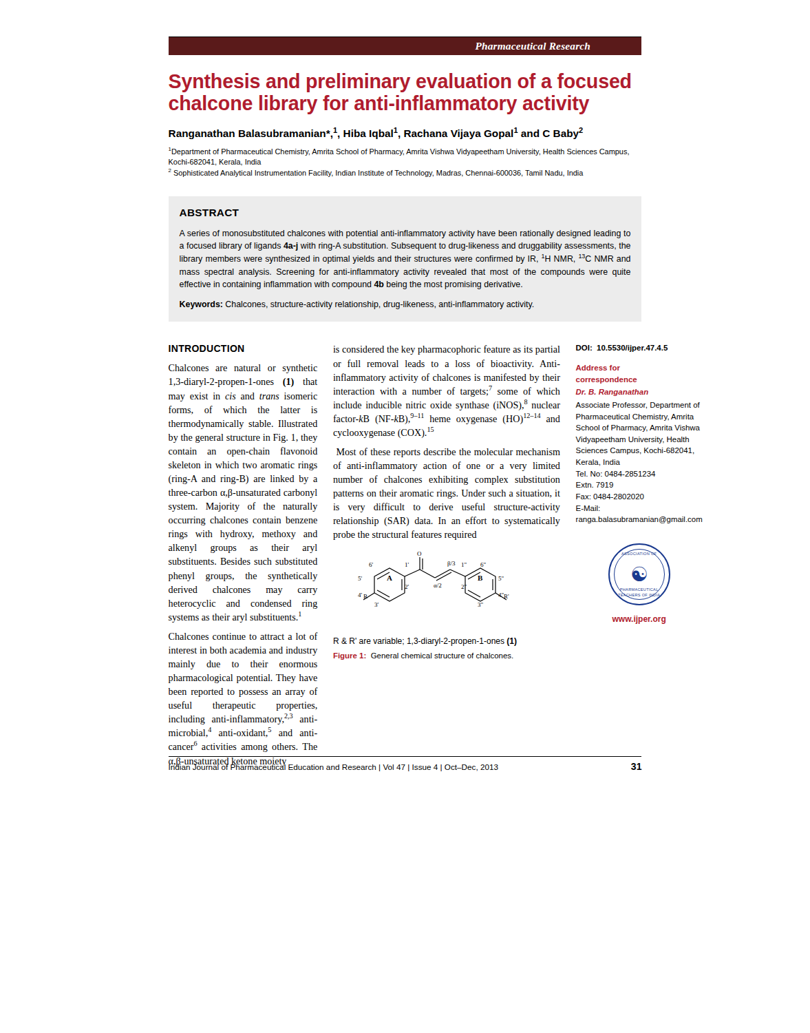Pharmaceutical Research
Synthesis and preliminary evaluation of a focused chalcone library for anti-inflammatory activity
Ranganathan Balasubramanian*,1, Hiba Iqbal1, Rachana Vijaya Gopal1 and C Baby2
1Department of Pharmaceutical Chemistry, Amrita School of Pharmacy, Amrita Vishwa Vidyapeetham University, Health Sciences Campus, Kochi-682041, Kerala, India
2 Sophisticated Analytical Instrumentation Facility, Indian Institute of Technology, Madras, Chennai-600036, Tamil Nadu, India
ABSTRACT
A series of monosubstituted chalcones with potential anti-inflammatory activity have been rationally designed leading to a focused library of ligands 4a-j with ring-A substitution. Subsequent to drug-likeness and druggability assessments, the library members were synthesized in optimal yields and their structures were confirmed by IR, 1H NMR, 13C NMR and mass spectral analysis. Screening for anti-inflammatory activity revealed that most of the compounds were quite effective in containing inflammation with compound 4b being the most promising derivative.
Keywords: Chalcones, structure-activity relationship, drug-likeness, anti-inflammatory activity.
INTRODUCTION
Chalcones are natural or synthetic 1,3-diaryl-2-propen-1-ones (1) that may exist in cis and trans isomeric forms, of which the latter is thermodynamically stable. Illustrated by the general structure in Fig. 1, they contain an open-chain flavonoid skeleton in which two aromatic rings (ring-A and ring-B) are linked by a three-carbon α,β-unsaturated carbonyl system. Majority of the naturally occurring chalcones contain benzene rings with hydroxy, methoxy and alkenyl groups as their aryl substituents. Besides such substituted phenyl groups, the synthetically derived chalcones may carry heterocyclic and condensed ring systems as their aryl substituents.1
Chalcones continue to attract a lot of interest in both academia and industry mainly due to their enormous pharmacological potential. They have been reported to possess an array of useful therapeutic properties, including anti-inflammatory,2,3 anti-microbial,4 anti-oxidant,5 and anti-cancer6 activities among others. The α,β-unsaturated ketone moiety
is considered the key pharmacophoric feature as its partial or full removal leads to a loss of bioactivity. Anti-inflammatory activity of chalcones is manifested by their interaction with a number of targets;7 some of which include inducible nitric oxide synthase (iNOS),8 nuclear factor-k B (NF-k B),9–11 heme oxygenase (HO)12–14 and cyclooxygenase (COX).15
Most of these reports describe the molecular mechanism of anti-inflammatory action of one or a very limited number of chalcones exhibiting complex substitution patterns on their aromatic rings. Under such a situation, it is very difficult to derive useful structure-activity relationship (SAR) data. In an effort to systematically probe the structural features required
O A B 6' 1' 5' 2' 4' 3' R α/2 β/3 1" 6" 5" 2" 4" 3" R'
R & R' are variable; 1,3-diaryl-2-propen-1-ones (1)
Figure 1: General chemical structure of chalcones.
DOI: 10.5530/ijper.47.4.5
Address for
correspondence
Dr. B. Ranganathan
Associate Professor, Department of Pharmaceutical Chemistry, Amrita School of Pharmacy, Amrita Vishwa Vidyapeetham University, Health Sciences Campus, Kochi-682041, Kerala, India
Tel. No: 0484-2851234
Extn. 7919
Fax: 0484-2802020
E-Mail: ranga.balasubramanian@gmail.com
ASSOCIATION OF
☯
PHARMACEUTICAL TEACHERS OF INDIA
www.ijper.org
Indian Journal of Pharmaceutical Education and Research | Vol 47 | Issue 4 | Oct–Dec, 2013
31